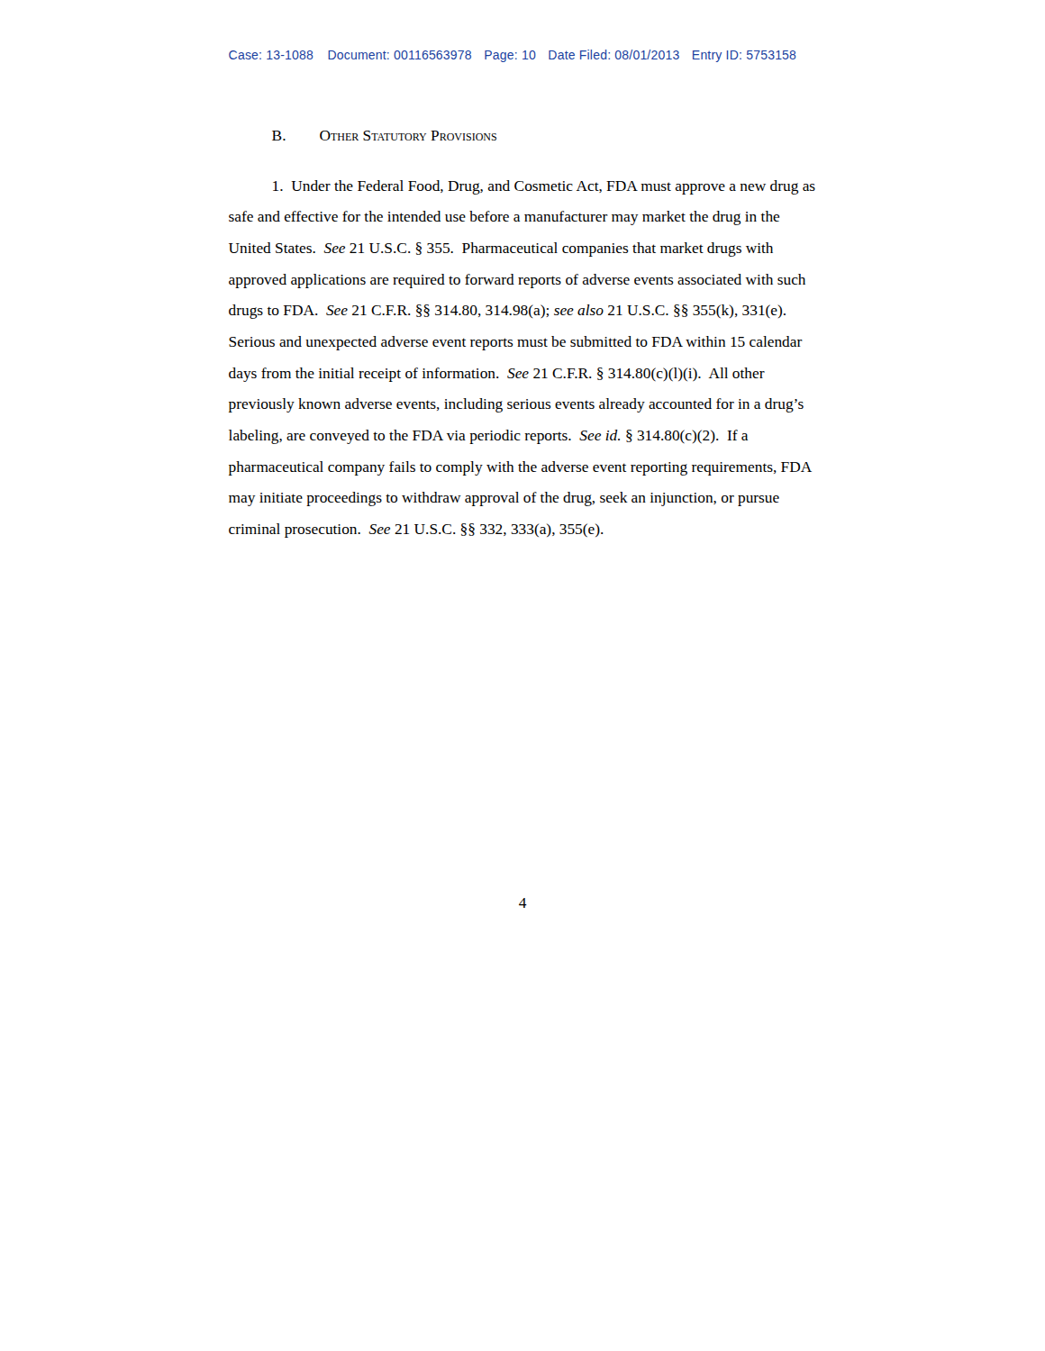Case: 13-1088 Document: 00116563978 Page: 10 Date Filed: 08/01/2013 Entry ID: 5753158
B. Other Statutory Provisions
1. Under the Federal Food, Drug, and Cosmetic Act, FDA must approve a new drug as safe and effective for the intended use before a manufacturer may market the drug in the United States. See 21 U.S.C. § 355. Pharmaceutical companies that market drugs with approved applications are required to forward reports of adverse events associated with such drugs to FDA. See 21 C.F.R. §§ 314.80, 314.98(a); see also 21 U.S.C. §§ 355(k), 331(e). Serious and unexpected adverse event reports must be submitted to FDA within 15 calendar days from the initial receipt of information. See 21 C.F.R. § 314.80(c)(l)(i). All other previously known adverse events, including serious events already accounted for in a drug’s labeling, are conveyed to the FDA via periodic reports. See id. § 314.80(c)(2). If a pharmaceutical company fails to comply with the adverse event reporting requirements, FDA may initiate proceedings to withdraw approval of the drug, seek an injunction, or pursue criminal prosecution. See 21 U.S.C. §§ 332, 333(a), 355(e).
4